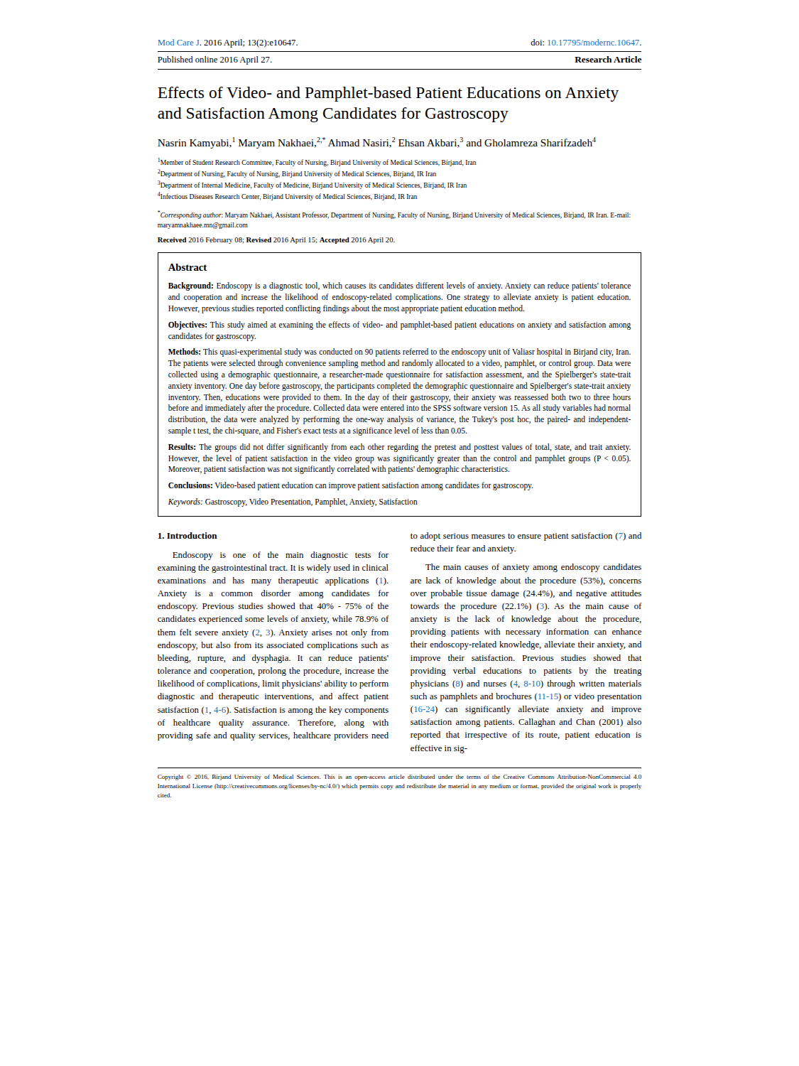Mod Care J. 2016 April; 13(2):e10647.
doi: 10.17795/modernc.10647.
Published online 2016 April 27.
Research Article
Effects of Video- and Pamphlet-based Patient Educations on Anxiety and Satisfaction Among Candidates for Gastroscopy
Nasrin Kamyabi,1 Maryam Nakhaei,2,* Ahmad Nasiri,2 Ehsan Akbari,3 and Gholamreza Sharifzadeh4
1Member of Student Research Committee, Faculty of Nursing, Birjand University of Medical Sciences, Birjand, Iran
2Department of Nursing, Faculty of Nursing, Birjand University of Medical Sciences, Birjand, IR Iran
3Department of Internal Medicine, Faculty of Medicine, Birjand University of Medical Sciences, Birjand, IR Iran
4Infectious Diseases Research Center, Birjand University of Medical Sciences, Birjand, IR Iran
*Corresponding author: Maryam Nakhaei, Assistant Professor, Department of Nursing, Faculty of Nursing, Birjand University of Medical Sciences, Birjand, IR Iran. E-mail: maryamnakhaee.mn@gmail.com
Received 2016 February 08; Revised 2016 April 15; Accepted 2016 April 20.
Abstract
Background: Endoscopy is a diagnostic tool, which causes its candidates different levels of anxiety. Anxiety can reduce patients' tolerance and cooperation and increase the likelihood of endoscopy-related complications. One strategy to alleviate anxiety is patient education. However, previous studies reported conflicting findings about the most appropriate patient education method.
Objectives: This study aimed at examining the effects of video- and pamphlet-based patient educations on anxiety and satisfaction among candidates for gastroscopy.
Methods: This quasi-experimental study was conducted on 90 patients referred to the endoscopy unit of Valiasr hospital in Birjand city, Iran. The patients were selected through convenience sampling method and randomly allocated to a video, pamphlet, or control group. Data were collected using a demographic questionnaire, a researcher-made questionnaire for satisfaction assessment, and the Spielberger's state-trait anxiety inventory. One day before gastroscopy, the participants completed the demographic questionnaire and Spielberger's state-trait anxiety inventory. Then, educations were provided to them. In the day of their gastroscopy, their anxiety was reassessed both two to three hours before and immediately after the procedure. Collected data were entered into the SPSS software version 15. As all study variables had normal distribution, the data were analyzed by performing the one-way analysis of variance, the Tukey's post hoc, the paired- and independent-sample t test, the chi-square, and Fisher's exact tests at a significance level of less than 0.05.
Results: The groups did not differ significantly from each other regarding the pretest and posttest values of total, state, and trait anxiety. However, the level of patient satisfaction in the video group was significantly greater than the control and pamphlet groups (P < 0.05). Moreover, patient satisfaction was not significantly correlated with patients' demographic characteristics.
Conclusions: Video-based patient education can improve patient satisfaction among candidates for gastroscopy.
Keywords: Gastroscopy, Video Presentation, Pamphlet, Anxiety, Satisfaction
1. Introduction
Endoscopy is one of the main diagnostic tests for examining the gastrointestinal tract. It is widely used in clinical examinations and has many therapeutic applications (1). Anxiety is a common disorder among candidates for endoscopy. Previous studies showed that 40% - 75% of the candidates experienced some levels of anxiety, while 78.9% of them felt severe anxiety (2, 3). Anxiety arises not only from endoscopy, but also from its associated complications such as bleeding, rupture, and dysphagia. It can reduce patients' tolerance and cooperation, prolong the procedure, increase the likelihood of complications, limit physicians' ability to perform diagnostic and therapeutic interventions, and affect patient satisfaction (1, 4-6). Satisfaction is among the key components of healthcare quality assurance. Therefore, along with providing safe and quality services, healthcare providers need to adopt serious measures to ensure patient satisfaction (7) and reduce their fear and anxiety.
The main causes of anxiety among endoscopy candidates are lack of knowledge about the procedure (53%), concerns over probable tissue damage (24.4%), and negative attitudes towards the procedure (22.1%) (3). As the main cause of anxiety is the lack of knowledge about the procedure, providing patients with necessary information can enhance their endoscopy-related knowledge, alleviate their anxiety, and improve their satisfaction. Previous studies showed that providing verbal educations to patients by the treating physicians (8) and nurses (4, 8-10) through written materials such as pamphlets and brochures (11-15) or video presentation (16-24) can significantly alleviate anxiety and improve satisfaction among patients. Callaghan and Chan (2001) also reported that irrespective of its route, patient education is effective in sig-
Copyright © 2016, Birjand University of Medical Sciences. This is an open-access article distributed under the terms of the Creative Commons Attribution-NonCommercial 4.0 International License (http://creativecommons.org/licenses/by-nc/4.0/) which permits copy and redistribute the material in any medium or format, provided the original work is properly cited.